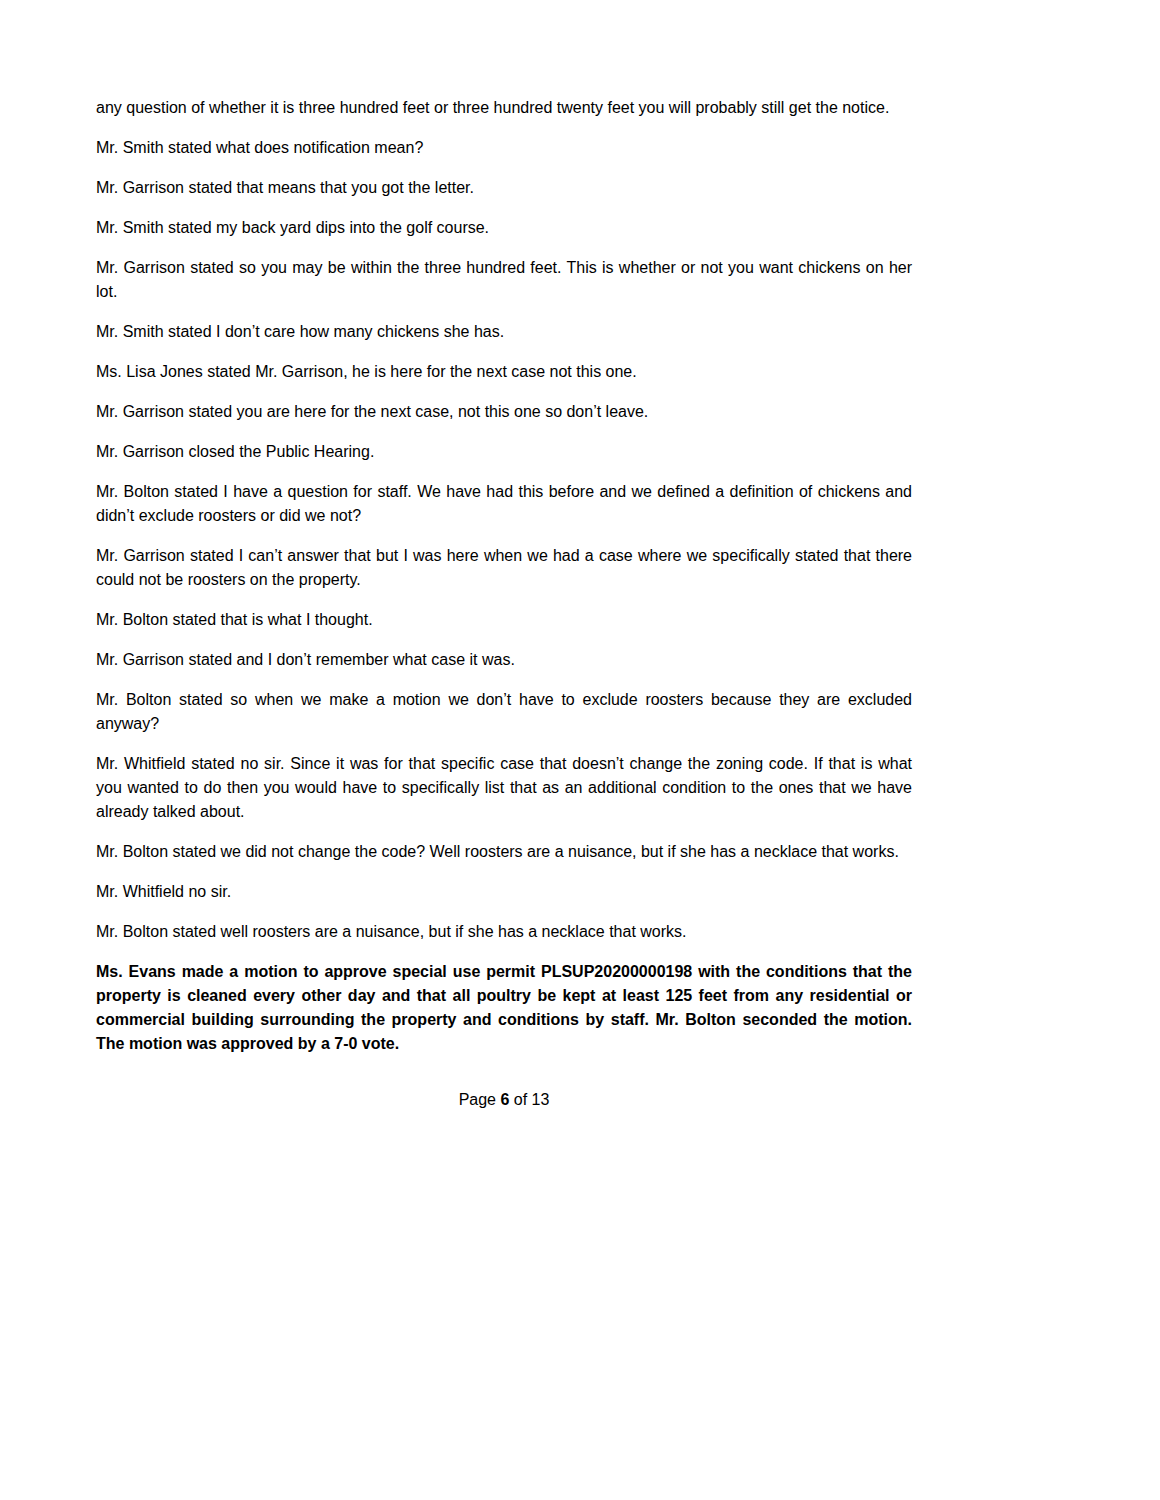any question of whether it is three hundred feet or three hundred twenty feet you will probably still get the notice.
Mr. Smith stated what does notification mean?
Mr. Garrison stated that means that you got the letter.
Mr. Smith stated my back yard dips into the golf course.
Mr. Garrison stated so you may be within the three hundred feet. This is whether or not you want chickens on her lot.
Mr. Smith stated I don’t care how many chickens she has.
Ms. Lisa Jones stated Mr. Garrison, he is here for the next case not this one.
Mr. Garrison stated you are here for the next case, not this one so don’t leave.
Mr. Garrison closed the Public Hearing.
Mr. Bolton stated I have a question for staff. We have had this before and we defined a definition of chickens and didn’t exclude roosters or did we not?
Mr. Garrison stated I can’t answer that but I was here when we had a case where we specifically stated that there could not be roosters on the property.
Mr. Bolton stated that is what I thought.
Mr. Garrison stated and I don’t remember what case it was.
Mr. Bolton stated so when we make a motion we don’t have to exclude roosters because they are excluded anyway?
Mr. Whitfield stated no sir. Since it was for that specific case that doesn’t change the zoning code. If that is what you wanted to do then you would have to specifically list that as an additional condition to the ones that we have already talked about.
Mr. Bolton stated we did not change the code? Well roosters are a nuisance, but if she has a necklace that works.
Mr. Whitfield no sir.
Mr. Bolton stated well roosters are a nuisance, but if she has a necklace that works.
Ms. Evans made a motion to approve special use permit PLSUP20200000198 with the conditions that the property is cleaned every other day and that all poultry be kept at least 125 feet from any residential or commercial building surrounding the property and conditions by staff. Mr. Bolton seconded the motion. The motion was approved by a 7-0 vote.
Page 6 of 13